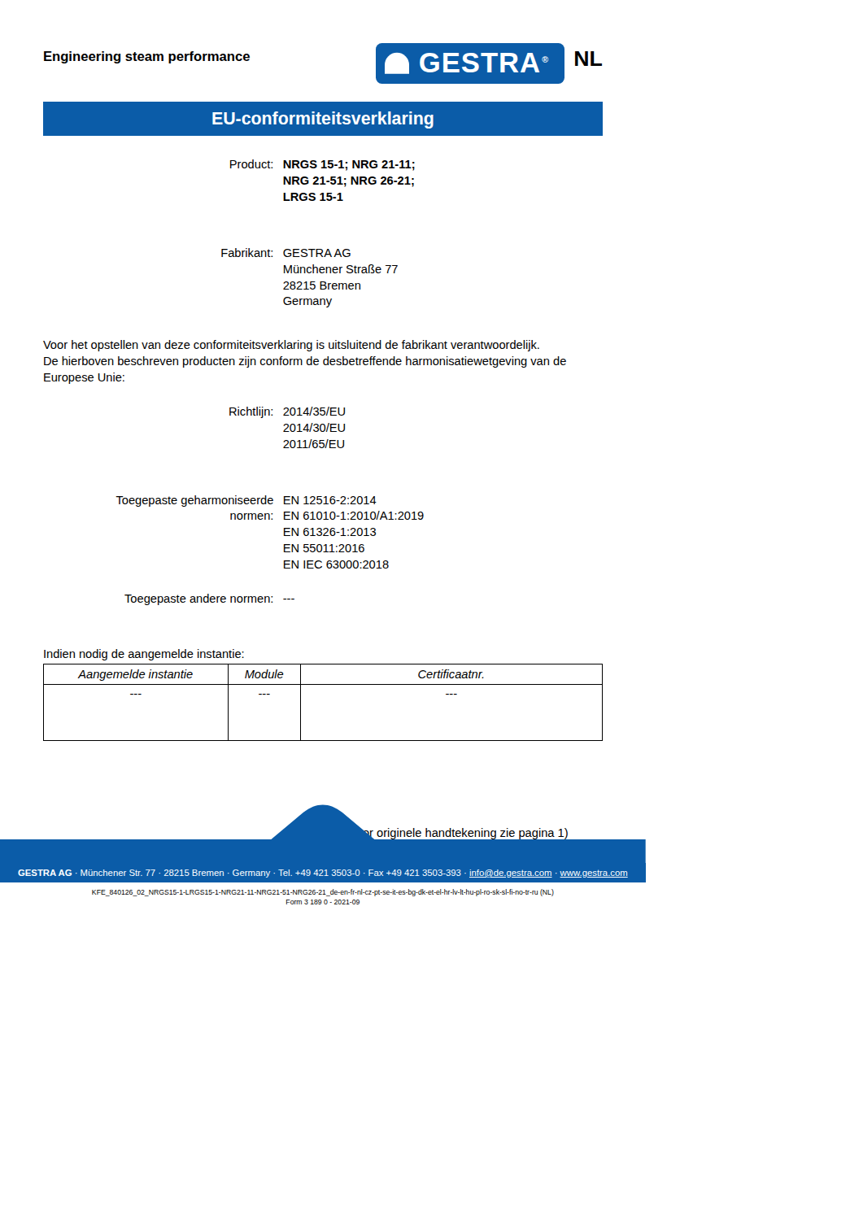Engineering steam performance
GESTRA®
NL
EU-conformiteitsverklaring
Product:
NRGS 15-1; NRG 21-11;
NRG 21-51; NRG 26-21;
LRGS 15-1
Fabrikant:
GESTRA AG
Münchener Straße 77
28215 Bremen
Germany
Voor het opstellen van deze conformiteitsverklaring is uitsluitend de fabrikant verantwoordelijk.
De hierboven beschreven producten zijn conform de desbetreffende harmonisatiewetgeving van de Europese Unie:
Richtlijn:
2014/35/EU
2014/30/EU
2011/65/EU
Toegepaste geharmoniseerde
normen:
EN 12516-2:2014
EN 61010-1:2010/A1:2019
EN 61326-1:2013
EN 55011:2016
EN IEC 63000:2018
Toegepaste andere normen:
---
Indien nodig de aangemelde instantie:
| Aangemelde instantie | Module | Certificaatnr. |
| --- | --- | --- |
| --- | --- | --- |
Bremen, 2022-05-06
(Voor originele handtekening zie pagina 1)
Dr.-Ing. Danuta Kohne
Head of Engineering
GESTRA AG · Münchener Str. 77 · 28215 Bremen · Germany · Tel. +49 421 3503-0 · Fax +49 421 3503-393 · info@de.gestra.com · www.gestra.com
KFE_840126_02_NRGS15-1-LRGS15-1-NRG21-11-NRG21-51-NRG26-21_de-en-fr-nl-cz-pt-se-it-es-bg-dk-et-el-hr-lv-lt-hu-pl-ro-sk-sl-fi-no-tr-ru (NL)
Form 3 189 0 - 2021-09